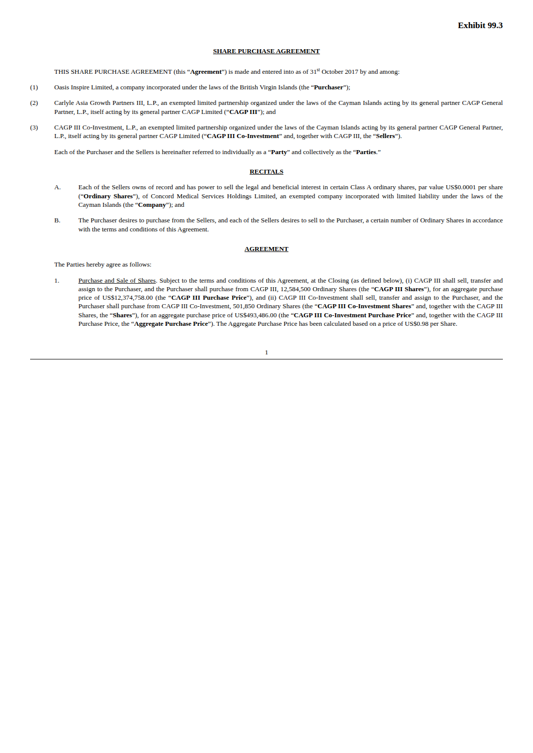Exhibit 99.3
SHARE PURCHASE AGREEMENT
THIS SHARE PURCHASE AGREEMENT (this “Agreement”) is made and entered into as of 31st October 2017 by and among:
(1)
Oasis Inspire Limited, a company incorporated under the laws of the British Virgin Islands (the “Purchaser”);
(2)
Carlyle Asia Growth Partners III, L.P., an exempted limited partnership organized under the laws of the Cayman Islands acting by its general partner CAGP General Partner, L.P., itself acting by its general partner CAGP Limited (“CAGP III”); and
(3)
CAGP III Co-Investment, L.P., an exempted limited partnership organized under the laws of the Cayman Islands acting by its general partner CAGP General Partner, L.P., itself acting by its general partner CAGP Limited (“CAGP III Co-Investment” and, together with CAGP III, the “Sellers”).
Each of the Purchaser and the Sellers is hereinafter referred to individually as a “Party” and collectively as the “Parties.”
RECITALS
A.
Each of the Sellers owns of record and has power to sell the legal and beneficial interest in certain Class A ordinary shares, par value US$0.0001 per share (“Ordinary Shares”), of Concord Medical Services Holdings Limited, an exempted company incorporated with limited liability under the laws of the Cayman Islands (the “Company”); and
B.
The Purchaser desires to purchase from the Sellers, and each of the Sellers desires to sell to the Purchaser, a certain number of Ordinary Shares in accordance with the terms and conditions of this Agreement.
AGREEMENT
The Parties hereby agree as follows:
1.
Purchase and Sale of Shares. Subject to the terms and conditions of this Agreement, at the Closing (as defined below), (i) CAGP III shall sell, transfer and assign to the Purchaser, and the Purchaser shall purchase from CAGP III, 12,584,500 Ordinary Shares (the “CAGP III Shares”), for an aggregate purchase price of US$12,374,758.00 (the “CAGP III Purchase Price”), and (ii) CAGP III Co-Investment shall sell, transfer and assign to the Purchaser, and the Purchaser shall purchase from CAGP III Co-Investment, 501,850 Ordinary Shares (the “CAGP III Co-Investment Shares” and, together with the CAGP III Shares, the “Shares”), for an aggregate purchase price of US$493,486.00 (the “CAGP III Co-Investment Purchase Price” and, together with the CAGP III Purchase Price, the “Aggregate Purchase Price”). The Aggregate Purchase Price has been calculated based on a price of US$0.98 per Share.
1